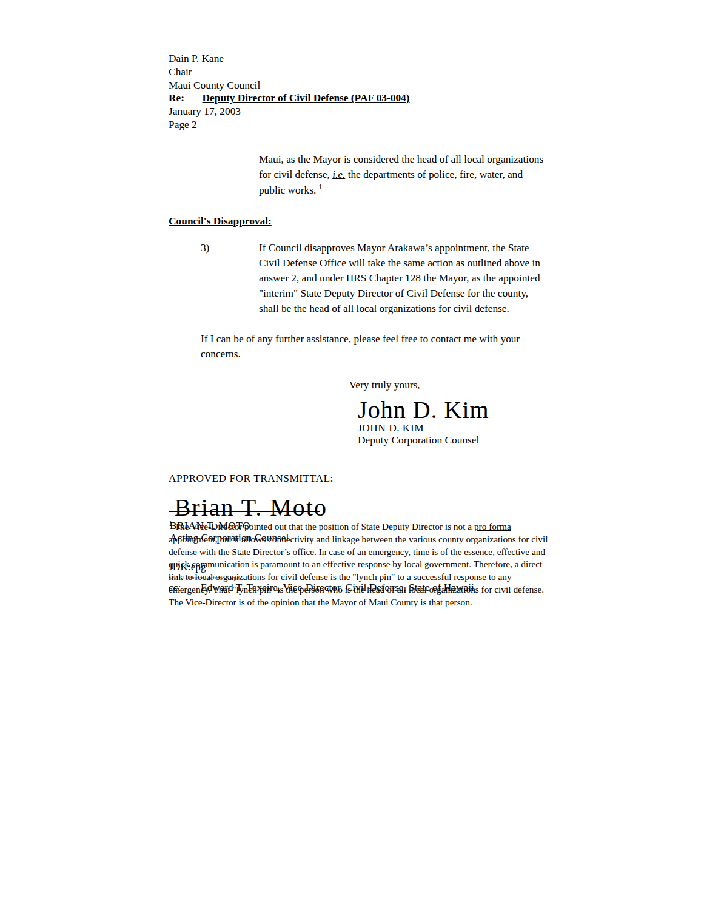Dain P. Kane
Chair
Maui County Council
Re: Deputy Director of Civil Defense (PAF 03-004)
January 17, 2003
Page 2
Maui, as the Mayor is considered the head of all local organizations for civil defense, i.e. the departments of police, fire, water, and public works. 1
Council's Disapproval:
3)
If Council disapproves Mayor Arakawa’s appointment, the State Civil Defense Office will take the same action as outlined above in answer 2, and under HRS Chapter 128 the Mayor, as the appointed "interim" State Deputy Director of Civil Defense for the county, shall be the head of all local organizations for civil defense.
If I can be of any further assistance, please feel free to contact me with your concerns.
Very truly yours,
John D. Kim
JOHN D. KIM
Deputy Corporation Counsel
APPROVED FOR TRANSMITTAL:
Brian T. Moto
BRIAN T. MOTO
Acting Corporation Counsel
JDK:epg
S:\ALL\Jdk\civil.defense.2.wpd
cc: Edward T. Texeira, Vice-Director, Civil Defense, State of Hawaii
1 The Vice-Director pointed out that the position of State Deputy Director is not a pro forma appointment, but it allows connectivity and linkage between the various county organizations for civil defense with the State Director’s office. In case of an emergency, time is of the essence, effective and quick communication is paramount to an effective response by local government. Therefore, a direct link to local organizations for civil defense is the "lynch pin" to a successful response to any emergency. That "lynch pin" is the person who is the head of all local organizations for civil defense. The Vice-Director is of the opinion that the Mayor of Maui County is that person.